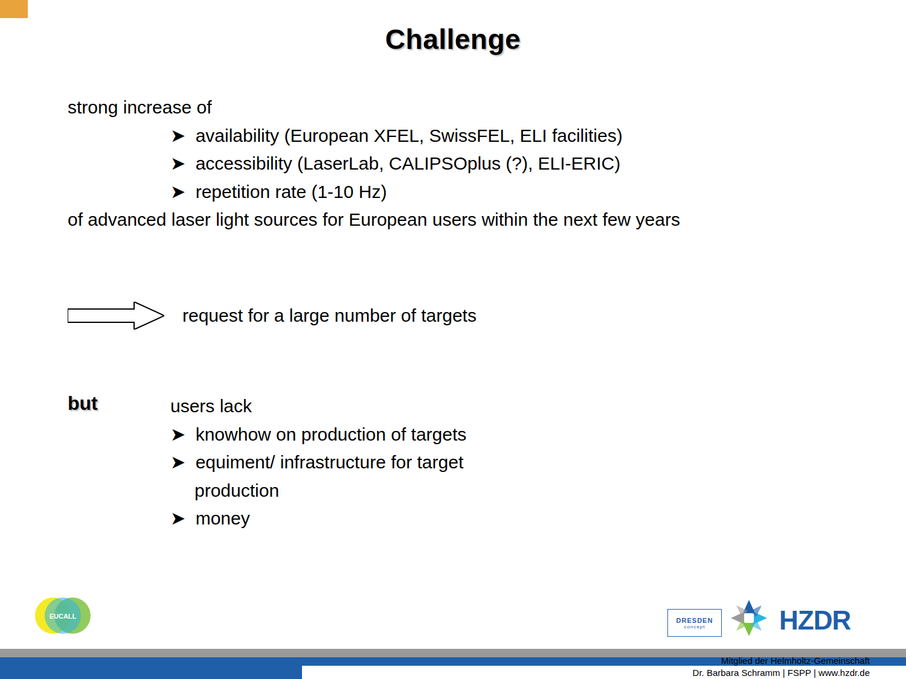Challenge
strong increase of
➤ availability (European XFEL, SwissFEL, ELI facilities)
➤ accessibility (LaserLab, CALIPSOplus (?), ELI-ERIC)
➤ repetition rate (1-10 Hz)
of advanced laser light sources for European users within the next few years
request for a large number of targets
but
users lack
➤ knowhow on production of targets
➤ equiment/ infrastructure for target
production
➤ money
EUCALL
DRESDEN
concept
HZDR
Mitglied der Helmholtz-Gemeinschaft
Dr. Barbara Schramm | FSPP | www.hzdr.de